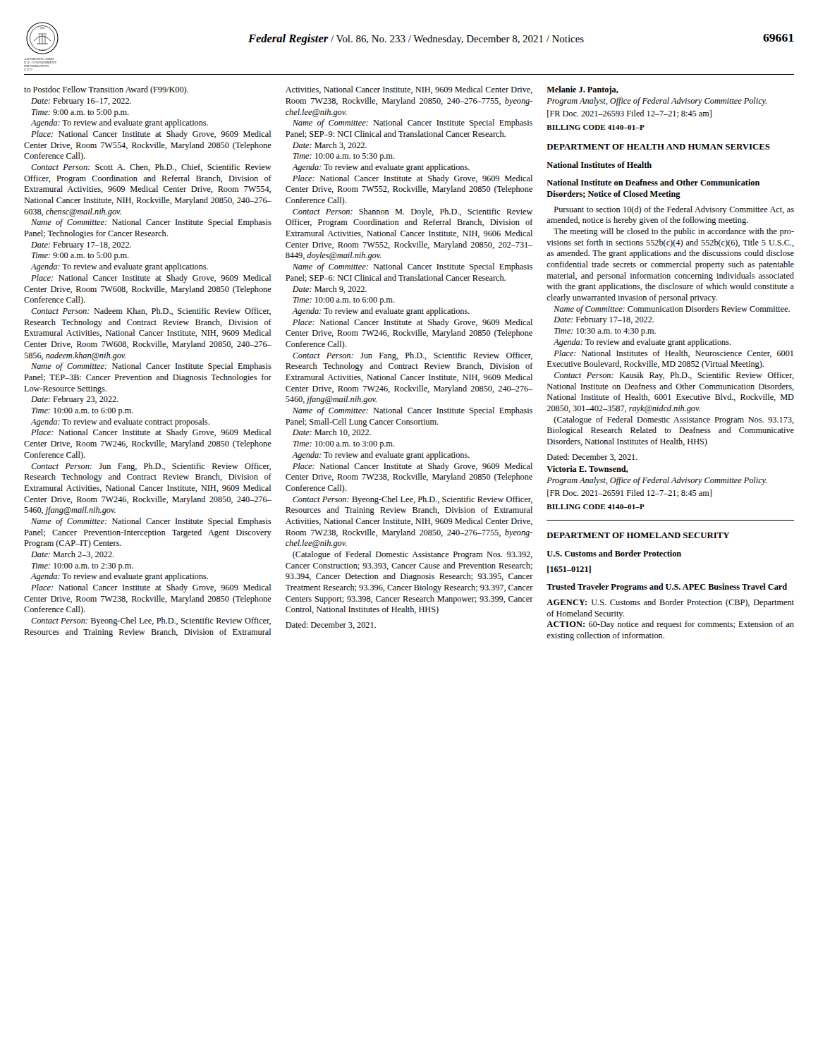GPO ★ ★ ★
Authenticated
U.S. Government
Information
GPO
Federal Register / Vol. 86, No. 233 / Wednesday, December 8, 2021 / Notices
69661
to Postdoc Fellow Transition Award (F99/K00).
Date: February 16–17, 2022.
Time: 9:00 a.m. to 5:00 p.m.
Agenda: To review and evaluate grant applications.
Place: National Cancer Institute at Shady Grove, 9609 Medical Center Drive, Room 7W554, Rockville, Maryland 20850 (Telephone Conference Call).
Contact Person: Scott A. Chen, Ph.D., Chief, Scientific Review Officer, Program Coordination and Referral Branch, Division of Extramural Activities, 9609 Medical Center Drive, Room 7W554, National Cancer Institute, NIH, Rockville, Maryland 20850, 240–276–6038, chensc@mail.nih.gov.
Name of Committee: National Cancer Institute Special Emphasis Panel; Technologies for Cancer Research.
Date: February 17–18, 2022.
Time: 9:00 a.m. to 5:00 p.m.
Agenda: To review and evaluate grant applications.
Place: National Cancer Institute at Shady Grove, 9609 Medical Center Drive, Room 7W608, Rockville, Maryland 20850 (Telephone Conference Call).
Contact Person: Nadeem Khan, Ph.D., Scientific Review Officer, Research Technology and Contract Review Branch, Division of Extramural Activities, National Cancer Institute, NIH, 9609 Medical Center Drive, Room 7W608, Rockville, Maryland 20850, 240–276–5856, nadeem.khan@nih.gov.
Name of Committee: National Cancer Institute Special Emphasis Panel; TEP–3B: Cancer Prevention and Diagnosis Technologies for Low-Resource Settings.
Date: February 23, 2022.
Time: 10:00 a.m. to 6:00 p.m.
Agenda: To review and evaluate contract proposals.
Place: National Cancer Institute at Shady Grove, 9609 Medical Center Drive, Room 7W246, Rockville, Maryland 20850 (Telephone Conference Call).
Contact Person: Jun Fang, Ph.D., Scientific Review Officer, Research Technology and Contract Review Branch, Division of Extramural Activities, National Cancer Institute, NIH, 9609 Medical Center Drive, Room 7W246, Rockville, Maryland 20850, 240–276–5460, jfang@mail.nih.gov.
Name of Committee: National Cancer Institute Special Emphasis Panel; Cancer Prevention-Interception Targeted Agent Discovery Program (CAP–IT) Centers.
Date: March 2–3, 2022.
Time: 10:00 a.m. to 2:30 p.m.
Agenda: To review and evaluate grant applications.
Place: National Cancer Institute at Shady Grove, 9609 Medical Center Drive, Room 7W238, Rockville, Maryland 20850 (Telephone Conference Call).
Contact Person: Byeong-Chel Lee, Ph.D., Scientific Review Officer, Resources and Training Review Branch, Division of Extramural Activities, National Cancer Institute, NIH, 9609 Medical Center Drive, Room 7W238, Rockville, Maryland 20850, 240–276–7755, byeong-chel.lee@nih.gov.
Name of Committee: National Cancer Institute Special Emphasis Panel; SEP–9: NCI Clinical and Translational Cancer Research.
Date: March 3, 2022.
Time: 10:00 a.m. to 5:30 p.m.
Agenda: To review and evaluate grant applications.
Place: National Cancer Institute at Shady Grove, 9609 Medical Center Drive, Room 7W552, Rockville, Maryland 20850 (Telephone Conference Call).
Contact Person: Shannon M. Doyle, Ph.D., Scientific Review Officer, Program Coordination and Referral Branch, Division of Extramural Activities, National Cancer Institute, NIH, 9606 Medical Center Drive, Room 7W552, Rockville, Maryland 20850, 202–731–8449, doyles@mail.nih.gov.
Name of Committee: National Cancer Institute Special Emphasis Panel; SEP–6: NCI Clinical and Translational Cancer Research.
Date: March 9, 2022.
Time: 10:00 a.m. to 6:00 p.m.
Agenda: To review and evaluate grant applications.
Place: National Cancer Institute at Shady Grove, 9609 Medical Center Drive, Room 7W246, Rockville, Maryland 20850 (Telephone Conference Call).
Contact Person: Jun Fang, Ph.D., Scientific Review Officer, Research Technology and Contract Review Branch, Division of Extramural Activities, National Cancer Institute, NIH, 9609 Medical Center Drive, Room 7W246, Rockville, Maryland 20850, 240–276–5460, jfang@mail.nih.gov.
Name of Committee: National Cancer Institute Special Emphasis Panel; Small-Cell Lung Cancer Consortium.
Date: March 10, 2022.
Time: 10:00 a.m. to 3:00 p.m.
Agenda: To review and evaluate grant applications.
Place: National Cancer Institute at Shady Grove, 9609 Medical Center Drive, Room 7W238, Rockville, Maryland 20850 (Telephone Conference Call).
Contact Person: Byeong-Chel Lee, Ph.D., Scientific Review Officer, Resources and Training Review Branch, Division of Extramural Activities, National Cancer Institute, NIH, 9609 Medical Center Drive, Room 7W238, Rockville, Maryland 20850, 240–276–7755, byeong-chel.lee@nih.gov.
(Catalogue of Federal Domestic Assistance Program Nos. 93.392, Cancer Construction; 93.393, Cancer Cause and Prevention Research; 93.394, Cancer Detection and Diagnosis Research; 93.395, Cancer Treatment Research; 93.396, Cancer Biology Research; 93.397, Cancer Centers Support; 93.398, Cancer Research Manpower; 93.399, Cancer Control, National Institutes of Health, HHS)
Dated: December 3, 2021.
Melanie J. Pantoja,
Program Analyst, Office of Federal Advisory Committee Policy.
[FR Doc. 2021–26593 Filed 12–7–21; 8:45 am]
BILLING CODE 4140–01–P
DEPARTMENT OF HEALTH AND HUMAN SERVICES
National Institutes of Health
National Institute on Deafness and Other Communication Disorders; Notice of Closed Meeting
Pursuant to section 10(d) of the Federal Advisory Committee Act, as amended, notice is hereby given of the following meeting.
The meeting will be closed to the public in accordance with the provisions set forth in sections 552b(c)(4) and 552b(c)(6), Title 5 U.S.C., as amended. The grant applications and the discussions could disclose confidential trade secrets or commercial property such as patentable material, and personal information concerning individuals associated with the grant applications, the disclosure of which would constitute a clearly unwarranted invasion of personal privacy.
Name of Committee: Communication Disorders Review Committee.
Date: February 17–18, 2022.
Time: 10:30 a.m. to 4:30 p.m.
Agenda: To review and evaluate grant applications.
Place: National Institutes of Health, Neuroscience Center, 6001 Executive Boulevard, Rockville, MD 20852 (Virtual Meeting).
Contact Person: Kausik Ray, Ph.D., Scientific Review Officer, National Institute on Deafness and Other Communication Disorders, National Institute of Health, 6001 Executive Blvd., Rockville, MD 20850, 301–402–3587, rayk@nidcd.nih.gov.
(Catalogue of Federal Domestic Assistance Program Nos. 93.173, Biological Research Related to Deafness and Communicative Disorders, National Institutes of Health, HHS)
Dated: December 3, 2021.
Victoria E. Townsend,
Program Analyst, Office of Federal Advisory Committee Policy.
[FR Doc. 2021–26591 Filed 12–7–21; 8:45 am]
BILLING CODE 4140–01–P
DEPARTMENT OF HOMELAND SECURITY
U.S. Customs and Border Protection
[1651–0121]
Trusted Traveler Programs and U.S. APEC Business Travel Card
AGENCY: U.S. Customs and Border Protection (CBP), Department of Homeland Security.
ACTION: 60-Day notice and request for comments; Extension of an existing collection of information.